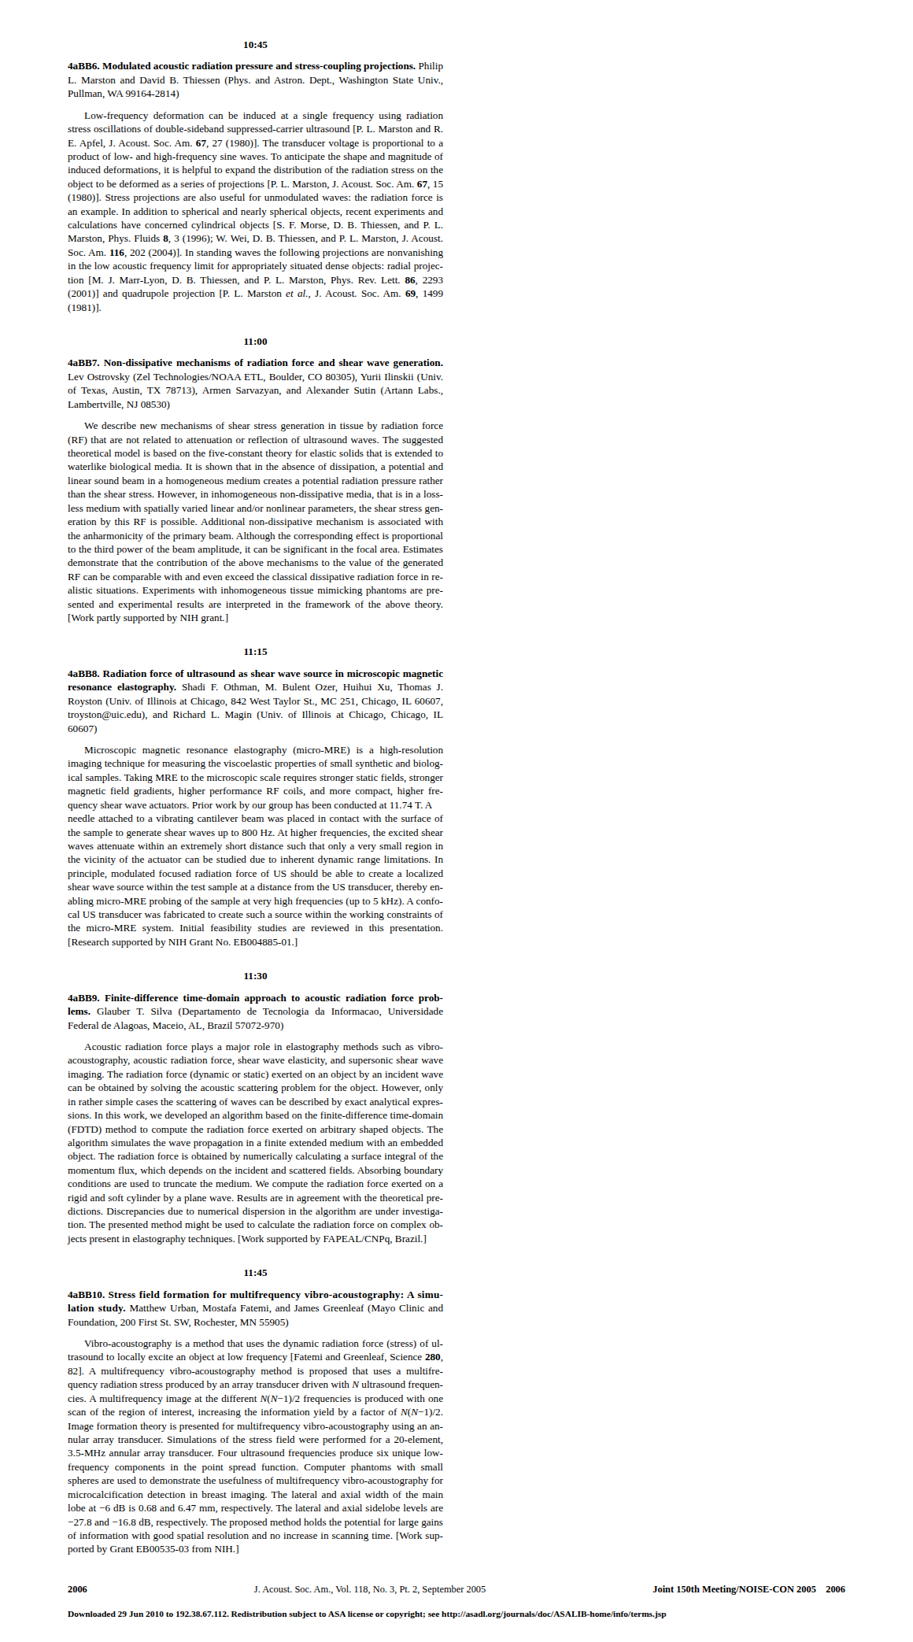10:45
4aBB6. Modulated acoustic radiation pressure and stress-coupling projections. Philip L. Marston and David B. Thiessen (Phys. and Astron. Dept., Washington State Univ., Pullman, WA 99164-2814)
Low-frequency deformation can be induced at a single frequency using radiation stress oscillations of double-sideband suppressed-carrier ultrasound [P. L. Marston and R. E. Apfel, J. Acoust. Soc. Am. 67, 27 (1980)]. The transducer voltage is proportional to a product of low- and high-frequency sine waves. To anticipate the shape and magnitude of induced deformations, it is helpful to expand the distribution of the radiation stress on the object to be deformed as a series of projections [P. L. Marston, J. Acoust. Soc. Am. 67, 15 (1980)]. Stress projections are also useful for unmodulated waves: the radiation force is an example. In addition to spherical and nearly spherical objects, recent experiments and calculations have concerned cylindrical objects [S. F. Morse, D. B. Thiessen, and P. L. Marston, Phys. Fluids 8, 3 (1996); W. Wei, D. B. Thiessen, and P. L. Marston, J. Acoust. Soc. Am. 116, 202 (2004)]. In standing waves the following projections are nonvanishing in the low acoustic frequency limit for appropriately situated dense objects: radial projection [M. J. Marr-Lyon, D. B. Thiessen, and P. L. Marston, Phys. Rev. Lett. 86, 2293 (2001)] and quadrupole projection [P. L. Marston et al., J. Acoust. Soc. Am. 69, 1499 (1981)].
11:00
4aBB7. Non-dissipative mechanisms of radiation force and shear wave generation. Lev Ostrovsky (Zel Technologies/NOAA ETL, Boulder, CO 80305), Yurii Ilinskii (Univ. of Texas, Austin, TX 78713), Armen Sarvazyan, and Alexander Sutin (Artann Labs., Lambertville, NJ 08530)
We describe new mechanisms of shear stress generation in tissue by radiation force (RF) that are not related to attenuation or reflection of ultrasound waves. The suggested theoretical model is based on the five-constant theory for elastic solids that is extended to waterlike biological media. It is shown that in the absence of dissipation, a potential and linear sound beam in a homogeneous medium creates a potential radiation pressure rather than the shear stress. However, in inhomogeneous non-dissipative media, that is in a lossless medium with spatially varied linear and/or nonlinear parameters, the shear stress generation by this RF is possible. Additional non-dissipative mechanism is associated with the anharmonicity of the primary beam. Although the corresponding effect is proportional to the third power of the beam amplitude, it can be significant in the focal area. Estimates demonstrate that the contribution of the above mechanisms to the value of the generated RF can be comparable with and even exceed the classical dissipative radiation force in realistic situations. Experiments with inhomogeneous tissue mimicking phantoms are presented and experimental results are interpreted in the framework of the above theory. [Work partly supported by NIH grant.]
11:15
4aBB8. Radiation force of ultrasound as shear wave source in microscopic magnetic resonance elastography. Shadi F. Othman, M. Bulent Ozer, Huihui Xu, Thomas J. Royston (Univ. of Illinois at Chicago, 842 West Taylor St., MC 251, Chicago, IL 60607, troyston@uic.edu), and Richard L. Magin (Univ. of Illinois at Chicago, Chicago, IL 60607)
Microscopic magnetic resonance elastography (micro-MRE) is a high-resolution imaging technique for measuring the viscoelastic properties of small synthetic and biological samples. Taking MRE to the microscopic scale requires stronger static fields, stronger magnetic field gradients, higher performance RF coils, and more compact, higher frequency shear wave actuators. Prior work by our group has been conducted at 11.74 T. A
needle attached to a vibrating cantilever beam was placed in contact with the surface of the sample to generate shear waves up to 800 Hz. At higher frequencies, the excited shear waves attenuate within an extremely short distance such that only a very small region in the vicinity of the actuator can be studied due to inherent dynamic range limitations. In principle, modulated focused radiation force of US should be able to create a localized shear wave source within the test sample at a distance from the US transducer, thereby enabling micro-MRE probing of the sample at very high frequencies (up to 5 kHz). A confocal US transducer was fabricated to create such a source within the working constraints of the micro-MRE system. Initial feasibility studies are reviewed in this presentation. [Research supported by NIH Grant No. EB004885-01.]
11:30
4aBB9. Finite-difference time-domain approach to acoustic radiation force problems. Glauber T. Silva (Departamento de Tecnologia da Informacao, Universidade Federal de Alagoas, Maceio, AL, Brazil 57072-970)
Acoustic radiation force plays a major role in elastography methods such as vibro-acoustography, acoustic radiation force, shear wave elasticity, and supersonic shear wave imaging. The radiation force (dynamic or static) exerted on an object by an incident wave can be obtained by solving the acoustic scattering problem for the object. However, only in rather simple cases the scattering of waves can be described by exact analytical expressions. In this work, we developed an algorithm based on the finite-difference time-domain (FDTD) method to compute the radiation force exerted on arbitrary shaped objects. The algorithm simulates the wave propagation in a finite extended medium with an embedded object. The radiation force is obtained by numerically calculating a surface integral of the momentum flux, which depends on the incident and scattered fields. Absorbing boundary conditions are used to truncate the medium. We compute the radiation force exerted on a rigid and soft cylinder by a plane wave. Results are in agreement with the theoretical predictions. Discrepancies due to numerical dispersion in the algorithm are under investigation. The presented method might be used to calculate the radiation force on complex objects present in elastography techniques. [Work supported by FAPEAL/CNPq, Brazil.]
11:45
4aBB10. Stress field formation for multifrequency vibro-acoustography: A simulation study. Matthew Urban, Mostafa Fatemi, and James Greenleaf (Mayo Clinic and Foundation, 200 First St. SW, Rochester, MN 55905)
Vibro-acoustography is a method that uses the dynamic radiation force (stress) of ultrasound to locally excite an object at low frequency [Fatemi and Greenleaf, Science 280, 82]. A multifrequency vibro-acoustography method is proposed that uses a multifrequency radiation stress produced by an array transducer driven with N ultrasound frequencies. A multifrequency image at the different N(N−1)/2 frequencies is produced with one scan of the region of interest, increasing the information yield by a factor of N(N−1)/2. Image formation theory is presented for multifrequency vibro-acoustography using an annular array transducer. Simulations of the stress field were performed for a 20-element, 3.5-MHz annular array transducer. Four ultrasound frequencies produce six unique low-frequency components in the point spread function. Computer phantoms with small spheres are used to demonstrate the usefulness of multifrequency vibro-acoustography for microcalcification detection in breast imaging. The lateral and axial width of the main lobe at −6 dB is 0.68 and 6.47 mm, respectively. The lateral and axial sidelobe levels are −27.8 and −16.8 dB, respectively. The proposed method holds the potential for large gains of information with good spatial resolution and no increase in scanning time. [Work supported by Grant EB00535-03 from NIH.]
2006
J. Acoust. Soc. Am., Vol. 118, No. 3, Pt. 2, September 2005
Joint 150th Meeting/NOISE-CON 2005 2006
Downloaded 29 Jun 2010 to 192.38.67.112. Redistribution subject to ASA license or copyright; see http://asadl.org/journals/doc/ASALIB-home/info/terms.jsp